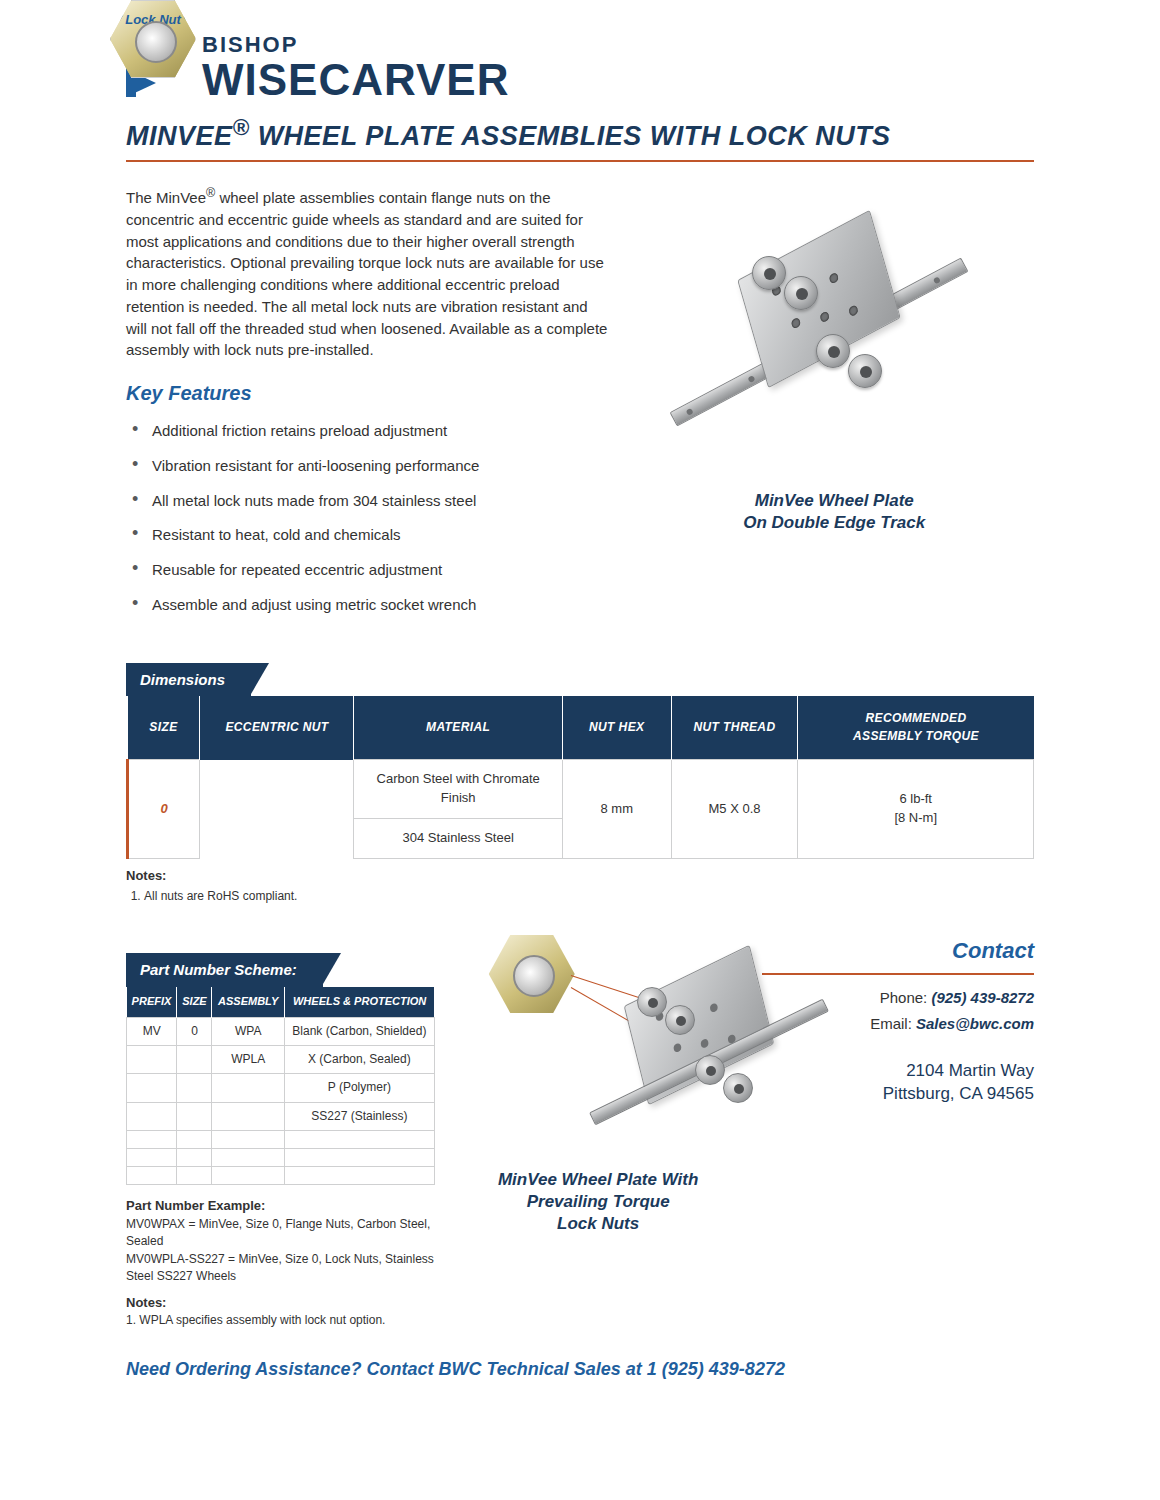BISHOP WISECARVER
MinVee® Wheel Plate Assemblies with Lock Nuts
The MinVee® wheel plate assemblies contain flange nuts on the concentric and eccentric guide wheels as standard and are suited for most applications and conditions due to their higher overall strength characteristics. Optional prevailing torque lock nuts are available for use in more challenging conditions where additional eccentric preload retention is needed. The all metal lock nuts are vibration resistant and will not fall off the threaded stud when loosened. Available as a complete assembly with lock nuts pre-installed.
Key Features
Additional friction retains preload adjustment
Vibration resistant for anti-loosening performance
All metal lock nuts made from 304 stainless steel
Resistant to heat, cold and chemicals
Reusable for repeated eccentric adjustment
Assemble and adjust using metric socket wrench
MinVee Wheel Plate
On Double Edge Track
Dimensions
| Size | Eccentric Nut | Material | Nut Hex | Nut Thread | Recommended Assembly Torque |
| --- | --- | --- | --- | --- | --- |
| 0 | Flange Nut | Carbon Steel with Chromate Finish | 8 mm | M5 X 0.8 | 6 lb-ft [8 N-m] |
| Lock Nut | 304 Stainless Steel |
Notes:
All nuts are RoHS compliant.
Part Number Scheme:
| Prefix | Size | Assembly | Wheels & Protection |
| --- | --- | --- | --- |
| MV | 0 | WPA | Blank (Carbon, Shielded) |
| | | WPLA | X (Carbon, Sealed) |
| | | | P (Polymer) |
| | | | SS227 (Stainless) |
Part Number Example: MV0WPAX = MinVee, Size 0, Flange Nuts, Carbon Steel, Sealed MV0WPLA-SS227 = MinVee, Size 0, Lock Nuts, Stainless Steel SS227 Wheels Notes: 1. WPLA specifies assembly with lock nut option.
MinVee Wheel Plate With
Prevailing Torque
Lock Nuts
Contact
Phone: (925) 439-8272
Email: Sales@bwc.com
2104 Martin Way
Pittsburg, CA 94565
Need Ordering Assistance? Contact BWC Technical Sales at 1 (925) 439-8272